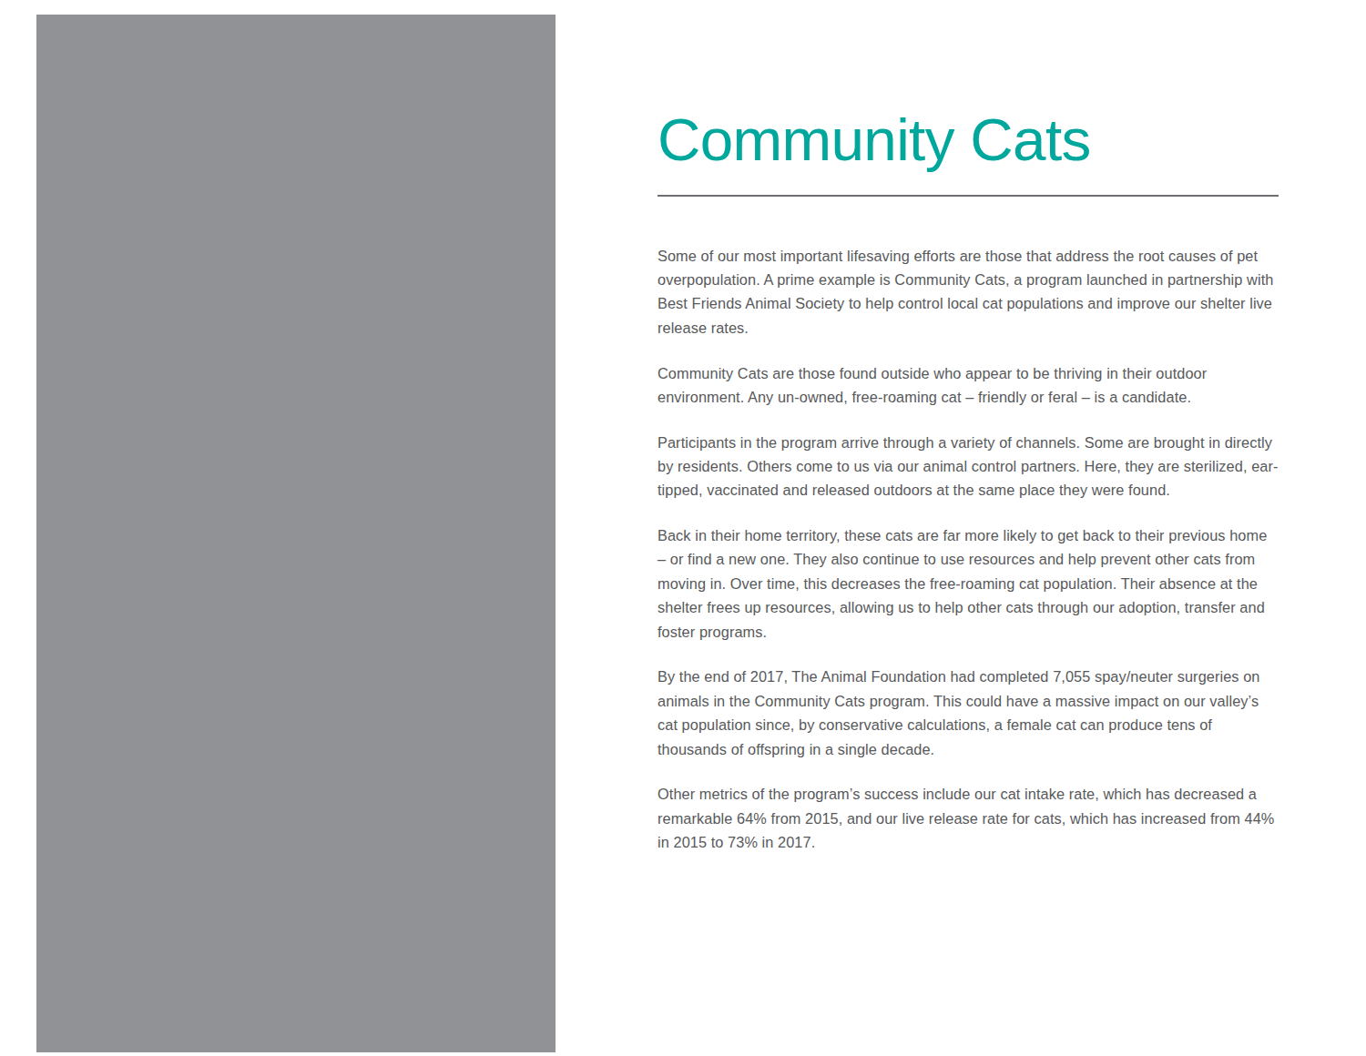Community Cats
Some of our most important lifesaving efforts are those that address the root causes of pet overpopulation. A prime example is Community Cats, a program launched in partnership with Best Friends Animal Society to help control local cat populations and improve our shelter live release rates.
Community Cats are those found outside who appear to be thriving in their outdoor environment. Any un-owned, free-roaming cat – friendly or feral – is a candidate.
Participants in the program arrive through a variety of channels. Some are brought in directly by residents. Others come to us via our animal control partners. Here, they are sterilized, ear-tipped, vaccinated and released outdoors at the same place they were found.
Back in their home territory, these cats are far more likely to get back to their previous home – or find a new one. They also continue to use resources and help prevent other cats from moving in. Over time, this decreases the free-roaming cat population. Their absence at the shelter frees up resources, allowing us to help other cats through our adoption, transfer and foster programs.
By the end of 2017, The Animal Foundation had completed 7,055 spay/neuter surgeries on animals in the Community Cats program. This could have a massive impact on our valley’s cat population since, by conservative calculations, a female cat can produce tens of thousands of offspring in a single decade.
Other metrics of the program’s success include our cat intake rate, which has decreased a remarkable 64% from 2015, and our live release rate for cats, which has increased from 44% in 2015 to 73% in 2017.